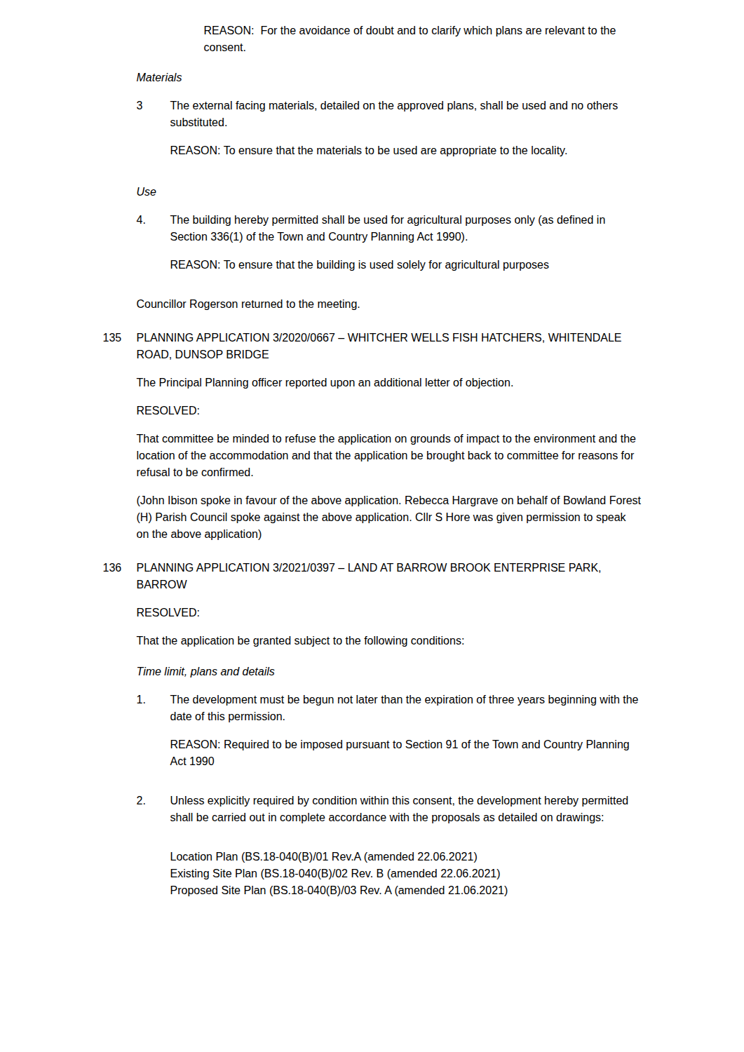REASON: For the avoidance of doubt and to clarify which plans are relevant to the consent.
Materials
3
The external facing materials, detailed on the approved plans, shall be used and no others substituted.
REASON: To ensure that the materials to be used are appropriate to the locality.
Use
4.
The building hereby permitted shall be used for agricultural purposes only (as defined in Section 336(1) of the Town and Country Planning Act 1990).
REASON: To ensure that the building is used solely for agricultural purposes
Councillor Rogerson returned to the meeting.
135
PLANNING APPLICATION 3/2020/0667 – WHITCHER WELLS FISH HATCHERS, WHITENDALE ROAD, DUNSOP BRIDGE
The Principal Planning officer reported upon an additional letter of objection.
RESOLVED:
That committee be minded to refuse the application on grounds of impact to the environment and the location of the accommodation and that the application be brought back to committee for reasons for refusal to be confirmed.
(John Ibison spoke in favour of the above application. Rebecca Hargrave on behalf of Bowland Forest (H) Parish Council spoke against the above application. Cllr S Hore was given permission to speak on the above application)
136
PLANNING APPLICATION 3/2021/0397 – LAND AT BARROW BROOK ENTERPRISE PARK, BARROW
RESOLVED:
That the application be granted subject to the following conditions:
Time limit, plans and details
1.
The development must be begun not later than the expiration of three years beginning with the date of this permission.
REASON: Required to be imposed pursuant to Section 91 of the Town and Country Planning Act 1990
2.
Unless explicitly required by condition within this consent, the development hereby permitted shall be carried out in complete accordance with the proposals as detailed on drawings:
Location Plan (BS.18-040(B)/01 Rev.A (amended 22.06.2021)
Existing Site Plan (BS.18-040(B)/02 Rev. B (amended 22.06.2021)
Proposed Site Plan (BS.18-040(B)/03 Rev. A (amended 21.06.2021)